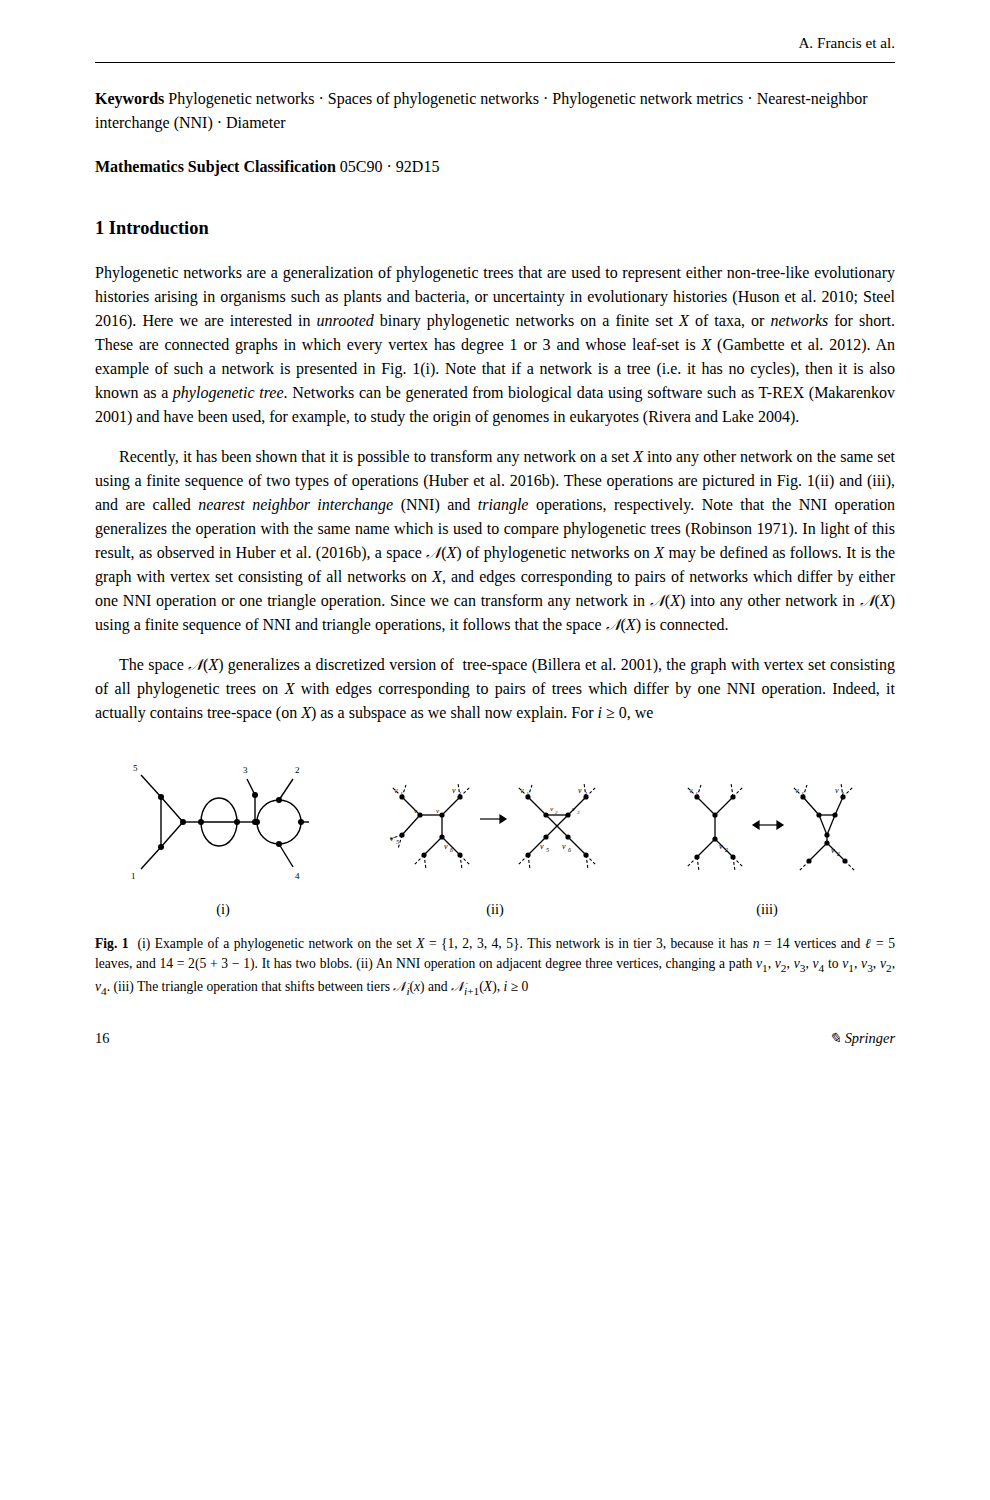A. Francis et al.
Keywords Phylogenetic networks · Spaces of phylogenetic networks · Phylogenetic network metrics · Nearest-neighbor interchange (NNI) · Diameter
Mathematics Subject Classification 05C90 · 92D15
1 Introduction
Phylogenetic networks are a generalization of phylogenetic trees that are used to represent either non-tree-like evolutionary histories arising in organisms such as plants and bacteria, or uncertainty in evolutionary histories (Huson et al. 2010; Steel 2016). Here we are interested in unrooted binary phylogenetic networks on a finite set X of taxa, or networks for short. These are connected graphs in which every vertex has degree 1 or 3 and whose leaf-set is X (Gambette et al. 2012). An example of such a network is presented in Fig. 1(i). Note that if a network is a tree (i.e. it has no cycles), then it is also known as a phylogenetic tree. Networks can be generated from biological data using software such as T-REX (Makarenkov 2001) and have been used, for example, to study the origin of genomes in eukaryotes (Rivera and Lake 2004).
Recently, it has been shown that it is possible to transform any network on a set X into any other network on the same set using a finite sequence of two types of operations (Huber et al. 2016b). These operations are pictured in Fig. 1(ii) and (iii), and are called nearest neighbor interchange (NNI) and triangle operations, respectively. Note that the NNI operation generalizes the operation with the same name which is used to compare phylogenetic trees (Robinson 1971). In light of this result, as observed in Huber et al. (2016b), a space 𝒩(X) of phylogenetic networks on X may be defined as follows. It is the graph with vertex set consisting of all networks on X, and edges corresponding to pairs of networks which differ by either one NNI operation or one triangle operation. Since we can transform any network in 𝒩(X) into any other network in 𝒩(X) using a finite sequence of NNI and triangle operations, it follows that the space 𝒩(X) is connected.
The space 𝒩(X) generalizes a discretized version of tree-space (Billera et al. 2001), the graph with vertex set consisting of all phylogenetic trees on X with edges corresponding to pairs of trees which differ by one NNI operation. Indeed, it actually contains tree-space (on X) as a subspace as we shall now explain. For i ≥ 0, we
5 3 2 1 4
(i)
v1 v4 v2 v3 v5 v6 v1 v4 v5 v6 v2 v3
(ii)
v1 v2 v1 v3 v2
(iii)
Fig. 1 (i) Example of a phylogenetic network on the set X = {1, 2, 3, 4, 5}. This network is in tier 3, because it has n = 14 vertices and ℓ = 5 leaves, and 14 = 2(5 + 3 − 1). It has two blobs. (ii) An NNI operation on adjacent degree three vertices, changing a path v1, v2, v3, v4 to v1, v3, v2, v4. (iii) The triangle operation that shifts between tiers 𝒩i(x) and 𝒩i+1(X), i ≥ 0
16 ✎ Springer